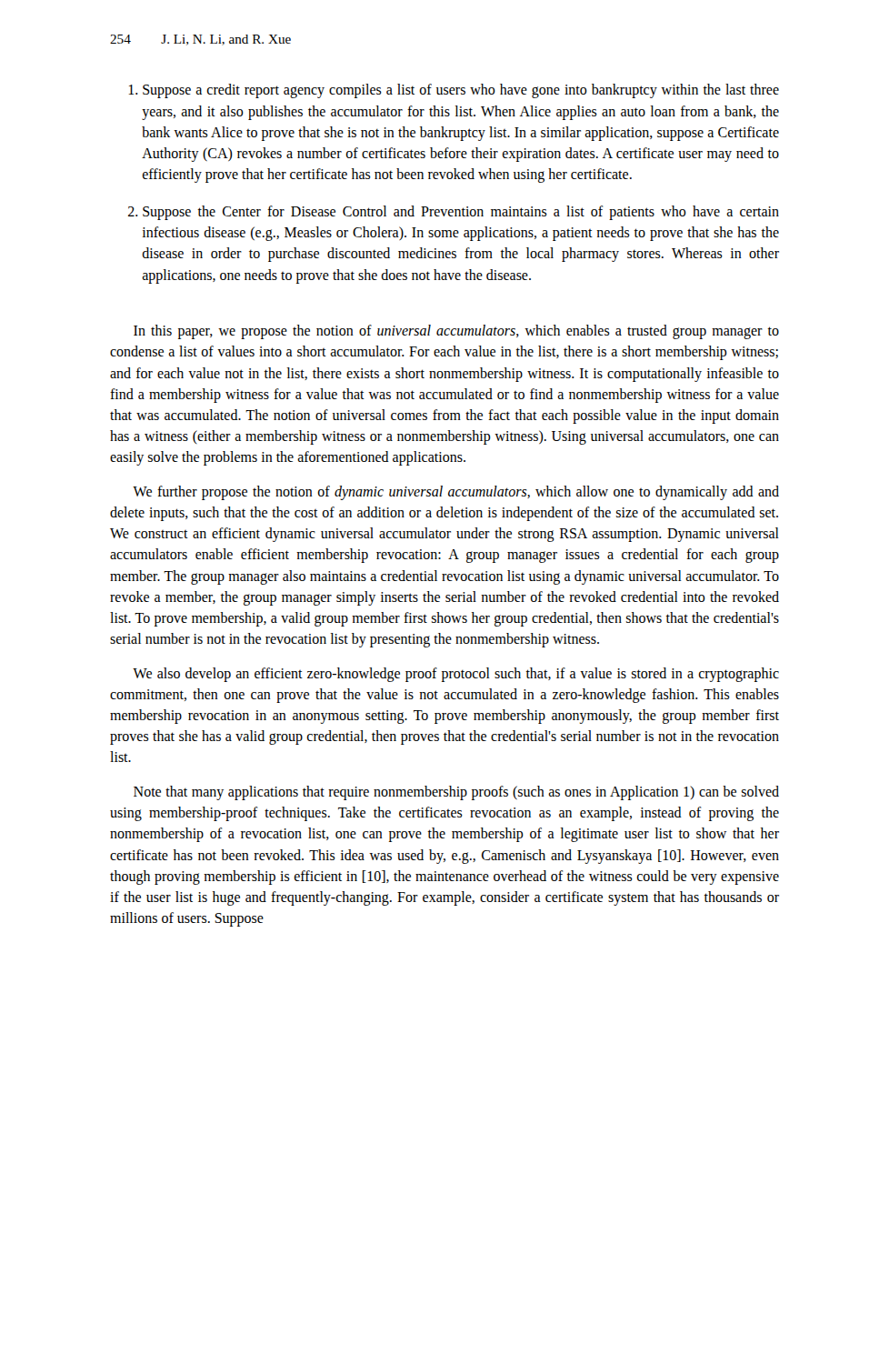254 J. Li, N. Li, and R. Xue
Suppose a credit report agency compiles a list of users who have gone into bankruptcy within the last three years, and it also publishes the accumulator for this list. When Alice applies an auto loan from a bank, the bank wants Alice to prove that she is not in the bankruptcy list. In a similar application, suppose a Certificate Authority (CA) revokes a number of certificates before their expiration dates. A certificate user may need to efficiently prove that her certificate has not been revoked when using her certificate.
Suppose the Center for Disease Control and Prevention maintains a list of patients who have a certain infectious disease (e.g., Measles or Cholera). In some applications, a patient needs to prove that she has the disease in order to purchase discounted medicines from the local pharmacy stores. Whereas in other applications, one needs to prove that she does not have the disease.
In this paper, we propose the notion of universal accumulators, which enables a trusted group manager to condense a list of values into a short accumulator. For each value in the list, there is a short membership witness; and for each value not in the list, there exists a short nonmembership witness. It is computationally infeasible to find a membership witness for a value that was not accumulated or to find a nonmembership witness for a value that was accumulated. The notion of universal comes from the fact that each possible value in the input domain has a witness (either a membership witness or a nonmembership witness). Using universal accumulators, one can easily solve the problems in the aforementioned applications.
We further propose the notion of dynamic universal accumulators, which allow one to dynamically add and delete inputs, such that the the cost of an addition or a deletion is independent of the size of the accumulated set. We construct an efficient dynamic universal accumulator under the strong RSA assumption. Dynamic universal accumulators enable efficient membership revocation: A group manager issues a credential for each group member. The group manager also maintains a credential revocation list using a dynamic universal accumulator. To revoke a member, the group manager simply inserts the serial number of the revoked credential into the revoked list. To prove membership, a valid group member first shows her group credential, then shows that the credential's serial number is not in the revocation list by presenting the nonmembership witness.
We also develop an efficient zero-knowledge proof protocol such that, if a value is stored in a cryptographic commitment, then one can prove that the value is not accumulated in a zero-knowledge fashion. This enables membership revocation in an anonymous setting. To prove membership anonymously, the group member first proves that she has a valid group credential, then proves that the credential's serial number is not in the revocation list.
Note that many applications that require nonmembership proofs (such as ones in Application 1) can be solved using membership-proof techniques. Take the certificates revocation as an example, instead of proving the nonmembership of a revocation list, one can prove the membership of a legitimate user list to show that her certificate has not been revoked. This idea was used by, e.g., Camenisch and Lysyanskaya [10]. However, even though proving membership is efficient in [10], the maintenance overhead of the witness could be very expensive if the user list is huge and frequently-changing. For example, consider a certificate system that has thousands or millions of users. Suppose